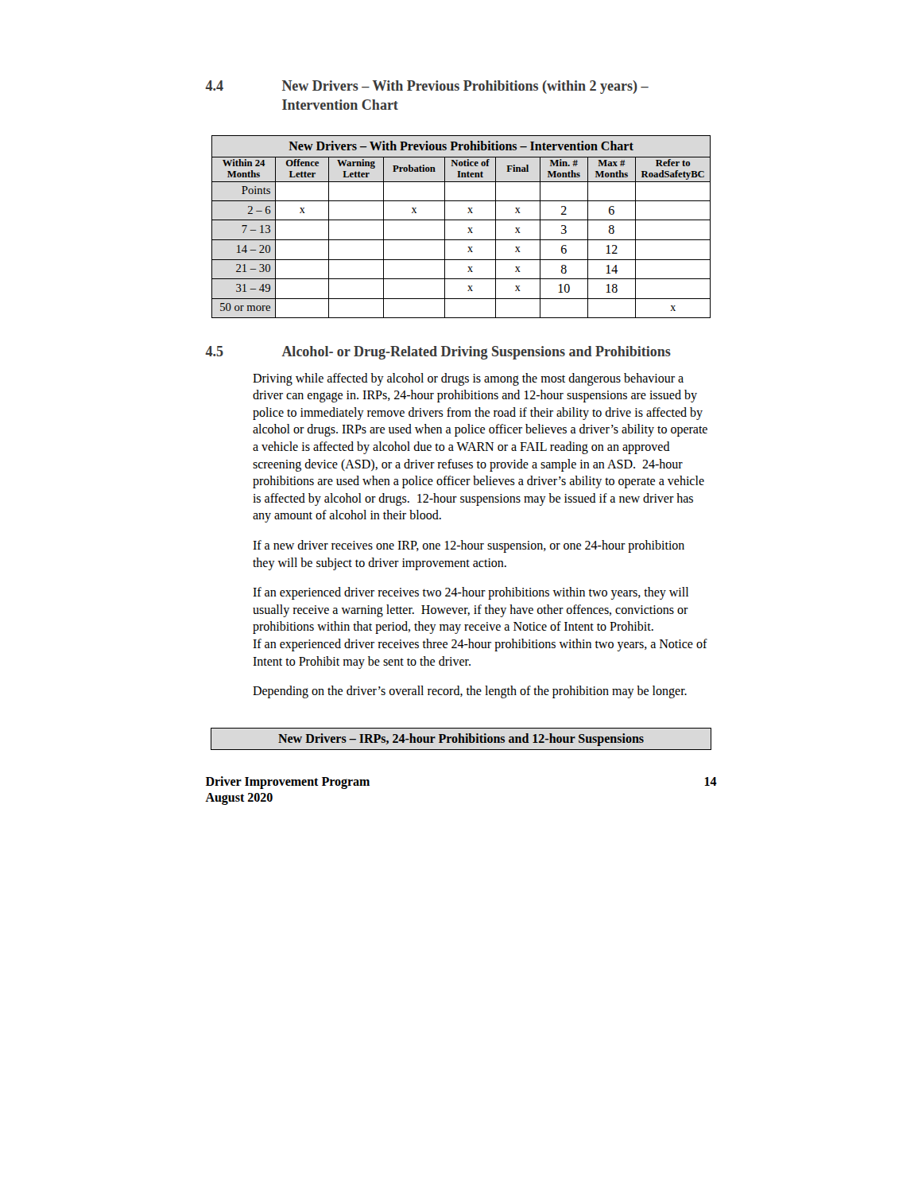4.4 New Drivers – With Previous Prohibitions (within 2 years) – Intervention Chart
| New Drivers – With Previous Prohibitions – Intervention Chart |
| --- |
| Within 24 Months | Offence Letter | Warning Letter | Probation | Notice of Intent | Final | Min. # Months | Max # Months | Refer to RoadSafetyBC |
| Points | | | | | | | | |
| 2 – 6 | x | | x | x | x | 2 | 6 | |
| 7 – 13 | | | | x | x | 3 | 8 | |
| 14 – 20 | | | | x | x | 6 | 12 | |
| 21 – 30 | | | | x | x | 8 | 14 | |
| 31 – 49 | | | | x | x | 10 | 18 | |
| 50 or more | | | | | | | | x |
4.5 Alcohol- or Drug-Related Driving Suspensions and Prohibitions
Driving while affected by alcohol or drugs is among the most dangerous behaviour a driver can engage in. IRPs, 24-hour prohibitions and 12-hour suspensions are issued by police to immediately remove drivers from the road if their ability to drive is affected by alcohol or drugs. IRPs are used when a police officer believes a driver’s ability to operate a vehicle is affected by alcohol due to a WARN or a FAIL reading on an approved screening device (ASD), or a driver refuses to provide a sample in an ASD. 24-hour prohibitions are used when a police officer believes a driver’s ability to operate a vehicle is affected by alcohol or drugs. 12-hour suspensions may be issued if a new driver has any amount of alcohol in their blood.
If a new driver receives one IRP, one 12-hour suspension, or one 24-hour prohibition they will be subject to driver improvement action.
If an experienced driver receives two 24-hour prohibitions within two years, they will usually receive a warning letter. However, if they have other offences, convictions or prohibitions within that period, they may receive a Notice of Intent to Prohibit.
If an experienced driver receives three 24-hour prohibitions within two years, a Notice of Intent to Prohibit may be sent to the driver.
Depending on the driver’s overall record, the length of the prohibition may be longer.
New Drivers – IRPs, 24-hour Prohibitions and 12-hour Suspensions
Driver Improvement Program
August 2020
14